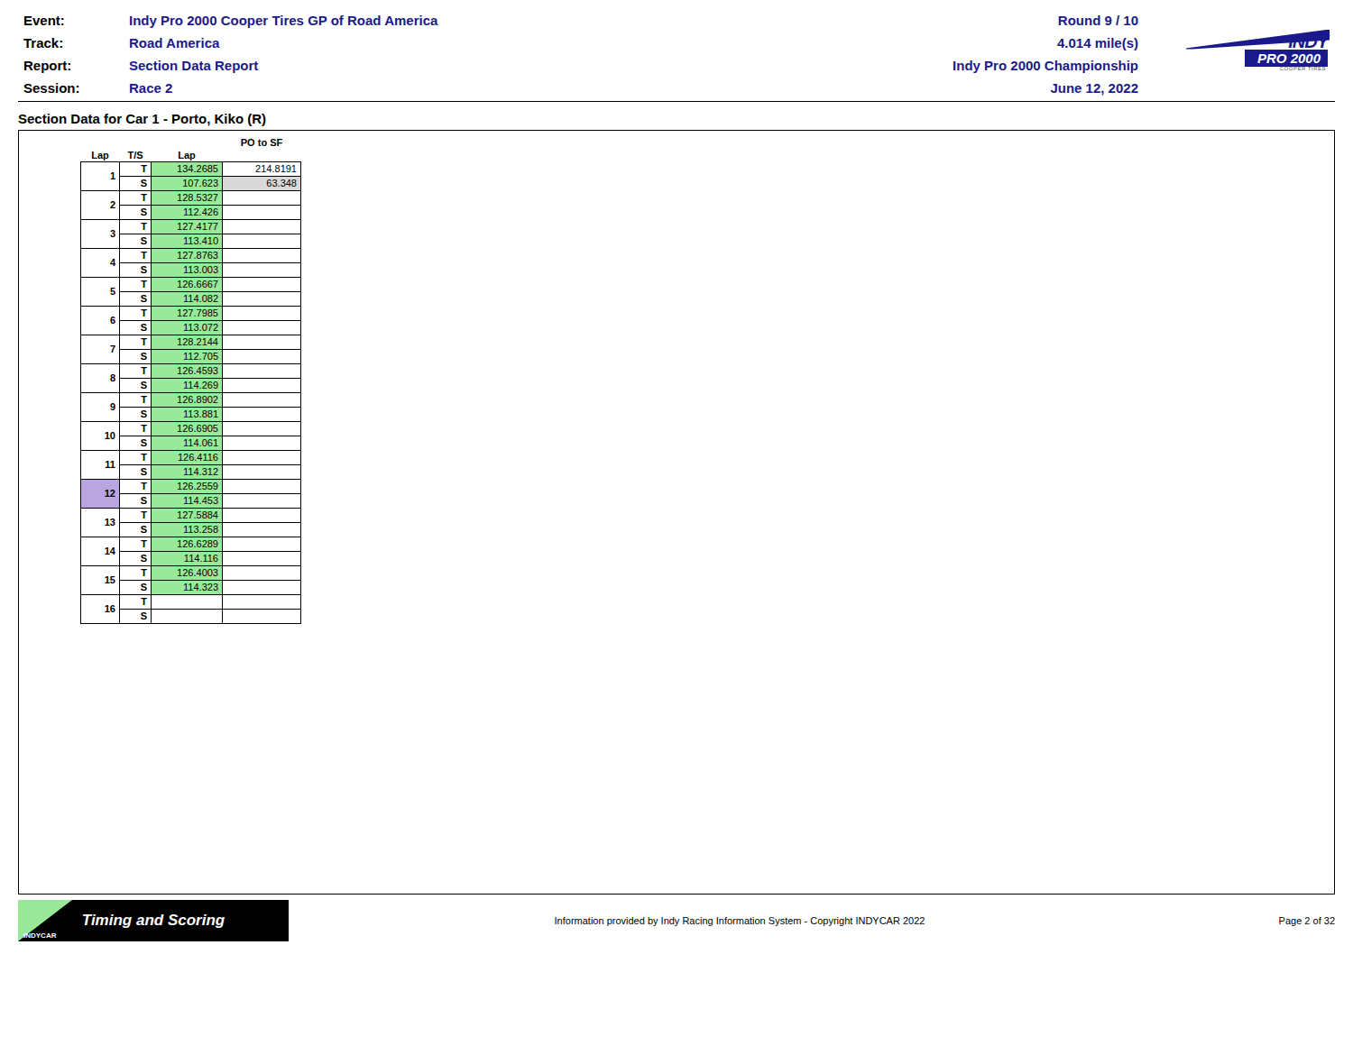| Event: | Indy Pro 2000 Cooper Tires GP of Road America | Round 9 / 10 | INDY PRO 2000 COOPER TIRES |
| Track: | Road America | 4.014 mile(s) |
| Report: | Section Data Report | Indy Pro 2000 Championship |
| Session: | Race 2 | June 12, 2022 |
Section Data for Car 1 - Porto, Kiko (R)
| | | | PO to SF |
| --- | --- | --- | --- |
| Lap | T/S | Lap | |
| 1 | T | 134.2685 | 214.8191 |
| S | 107.623 | 63.348 |
| 2 | T | 128.5327 | |
| S | 112.426 | |
| 3 | T | 127.4177 | |
| S | 113.410 | |
| 4 | T | 127.8763 | |
| S | 113.003 | |
| 5 | T | 126.6667 | |
| S | 114.082 | |
| 6 | T | 127.7985 | |
| S | 113.072 | |
| 7 | T | 128.2144 | |
| S | 112.705 | |
| 8 | T | 126.4593 | |
| S | 114.269 | |
| 9 | T | 126.8902 | |
| S | 113.881 | |
| 10 | T | 126.6905 | |
| S | 114.061 | |
| 11 | T | 126.4116 | |
| S | 114.312 | |
| 12 | T | 126.2559 | |
| S | 114.453 | |
| 13 | T | 127.5884 | |
| S | 113.258 | |
| 14 | T | 126.6289 | |
| S | 114.116 | |
| 15 | T | 126.4003 | |
| S | 114.323 | |
| 16 | T | | |
| S | | |
Timing and Scoring
INDYCAR
Information provided by Indy Racing Information System - Copyright INDYCAR 2022
Page 2 of 32